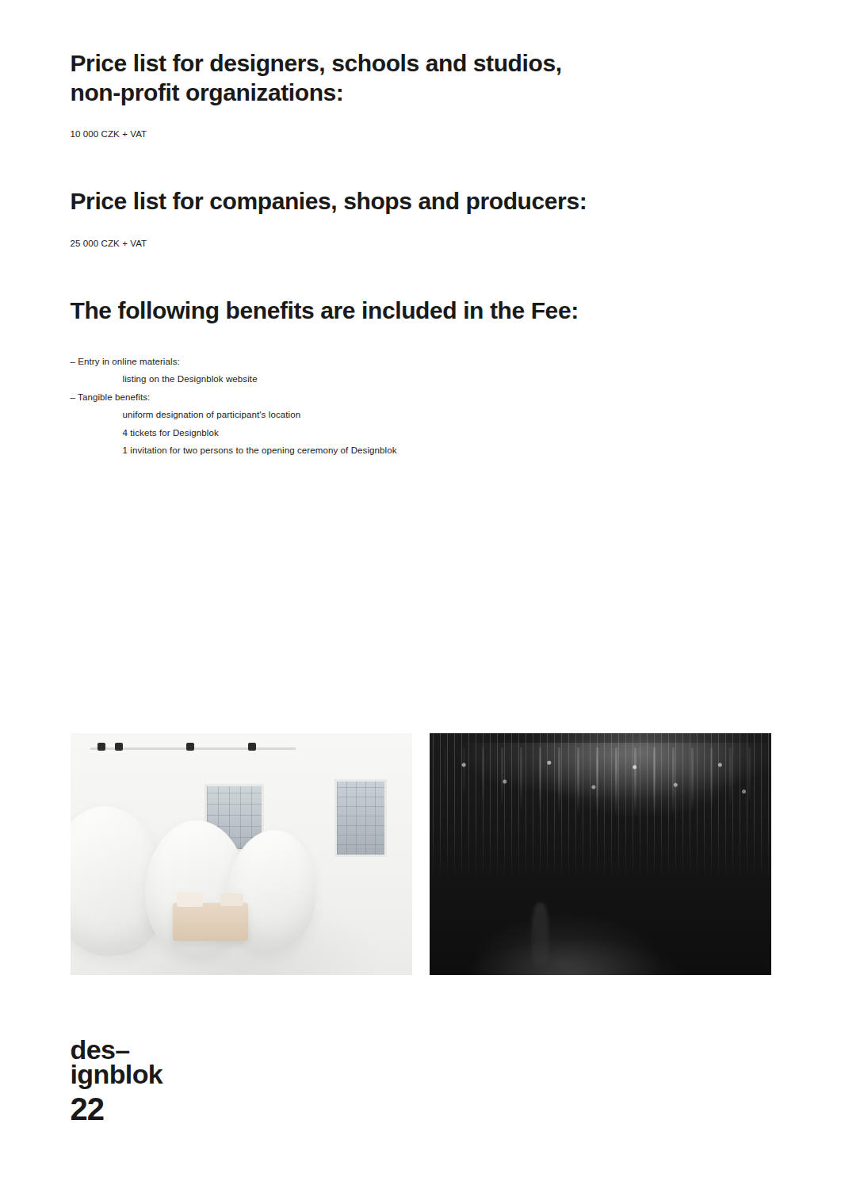Price list for designers, schools and studios,
non-profit organizations:
10 000 CZK + VAT
Price list for companies, shops and producers:
25 000 CZK + VAT
The following benefits are included in the Fee:
– Entry in online materials:
listing on the Designblok website
– Tangible benefits:
uniform designation of participant's location
4 tickets for Designblok
1 invitation for two persons to the opening ceremony of Designblok
des– ignblok 22